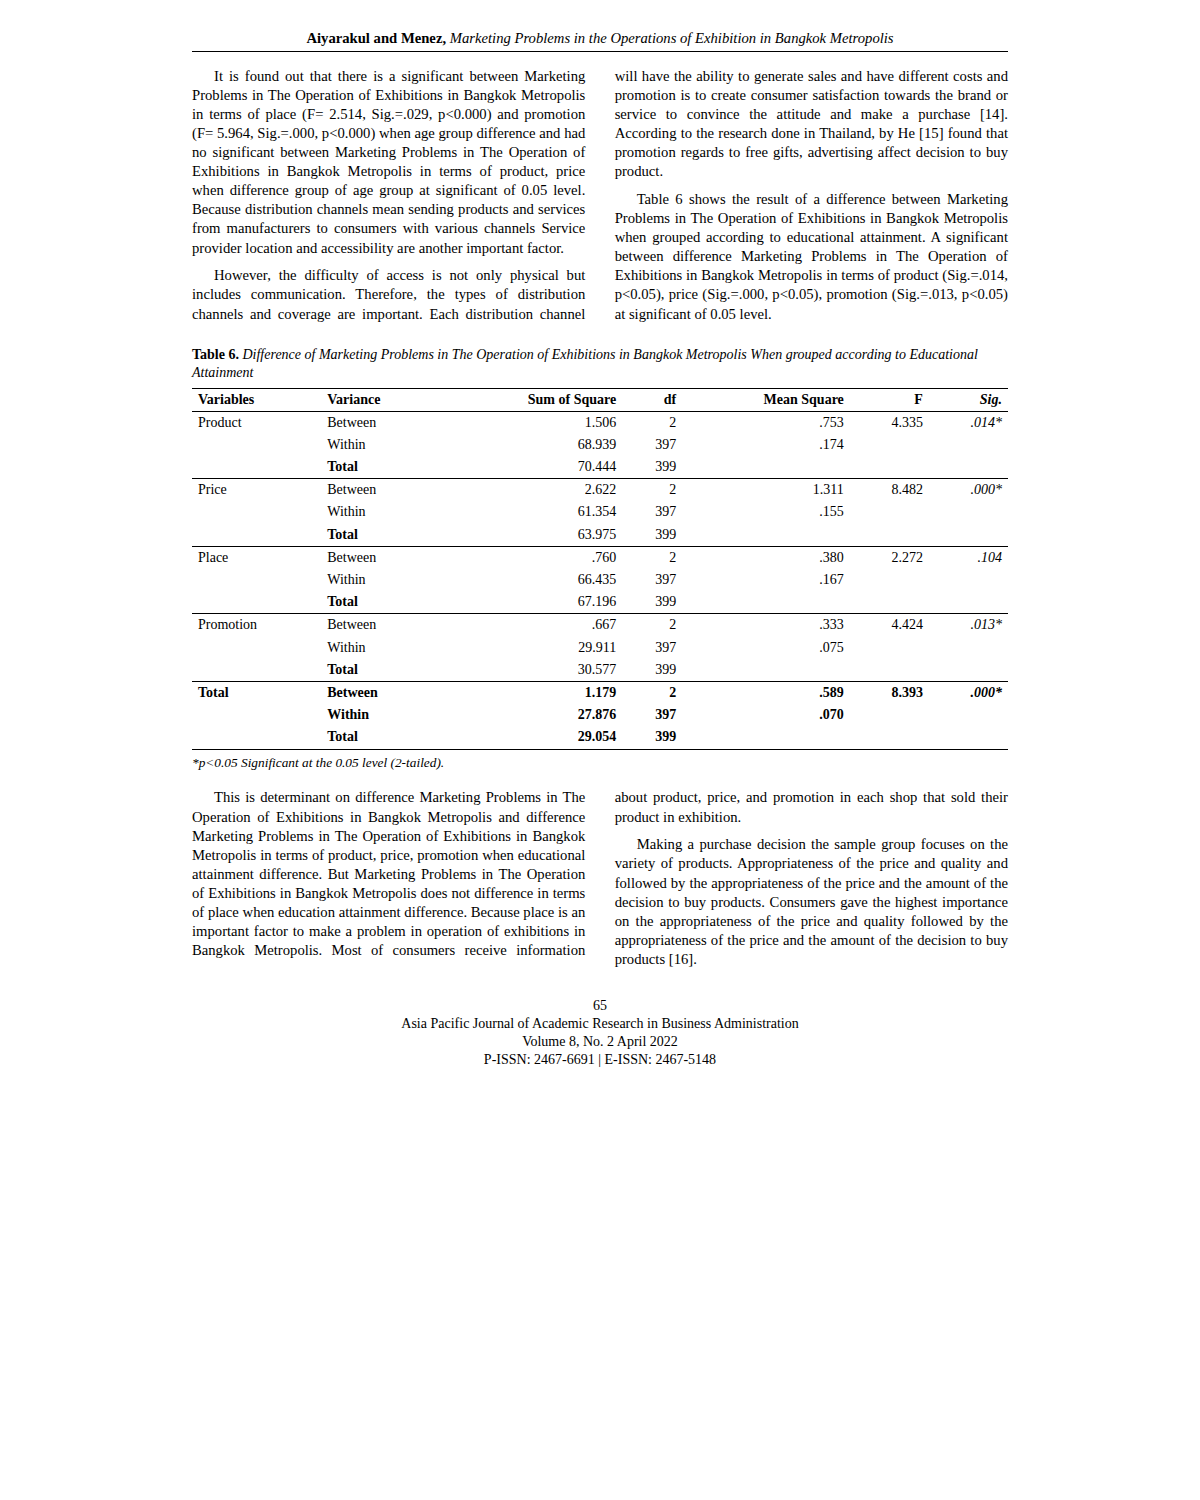Aiyarakul and Menez, Marketing Problems in the Operations of Exhibition in Bangkok Metropolis
It is found out that there is a significant between Marketing Problems in The Operation of Exhibitions in Bangkok Metropolis in terms of place (F= 2.514, Sig.=.029, p<0.000) and promotion (F= 5.964, Sig.=.000, p<0.000) when age group difference and had no significant between Marketing Problems in The Operation of Exhibitions in Bangkok Metropolis in terms of product, price when difference group of age group at significant of 0.05 level. Because distribution channels mean sending products and services from manufacturers to consumers with various channels Service provider location and accessibility are another important factor.
However, the difficulty of access is not only physical but includes communication. Therefore, the types of distribution channels and coverage are important. Each distribution channel will have the ability to generate sales and have different costs and promotion is to create consumer satisfaction towards the brand or service to convince the attitude and make a purchase [14]. According to the research done in Thailand, by He [15] found that promotion regards to free gifts, advertising affect decision to buy product.
Table 6 shows the result of a difference between Marketing Problems in The Operation of Exhibitions in Bangkok Metropolis when grouped according to educational attainment. A significant between difference Marketing Problems in The Operation of Exhibitions in Bangkok Metropolis in terms of product (Sig.=.014, p<0.05), price (Sig.=.000, p<0.05), promotion (Sig.=.013, p<0.05) at significant of 0.05 level.
Table 6. Difference of Marketing Problems in The Operation of Exhibitions in Bangkok Metropolis When grouped according to Educational Attainment
| Variables | Variance | Sum of Square | df | Mean Square | F | Sig. |
| --- | --- | --- | --- | --- | --- | --- |
| Product | Between | 1.506 | 2 | .753 | 4.335 | .014* |
| | Within | 68.939 | 397 | .174 | | |
| | Total | 70.444 | 399 | | | |
| Price | Between | 2.622 | 2 | 1.311 | 8.482 | .000* |
| | Within | 61.354 | 397 | .155 | | |
| | Total | 63.975 | 399 | | | |
| Place | Between | .760 | 2 | .380 | 2.272 | .104 |
| | Within | 66.435 | 397 | .167 | | |
| | Total | 67.196 | 399 | | | |
| Promotion | Between | .667 | 2 | .333 | 4.424 | .013* |
| | Within | 29.911 | 397 | .075 | | |
| | Total | 30.577 | 399 | | | |
| Total | Between | 1.179 | 2 | .589 | 8.393 | .000* |
| | Within | 27.876 | 397 | .070 | | |
| | Total | 29.054 | 399 | | | |
*p<0.05 Significant at the 0.05 level (2-tailed).
This is determinant on difference Marketing Problems in The Operation of Exhibitions in Bangkok Metropolis and difference Marketing Problems in The Operation of Exhibitions in Bangkok Metropolis in terms of product, price, promotion when educational attainment difference. But Marketing Problems in The Operation of Exhibitions in Bangkok Metropolis does not difference in terms of place when education attainment difference. Because place is an important factor to make a problem in operation of exhibitions in Bangkok Metropolis. Most of consumers receive information about product, price, and promotion in each shop that sold their product in exhibition.
Making a purchase decision the sample group focuses on the variety of products. Appropriateness of the price and quality and followed by the appropriateness of the price and the amount of the decision to buy products. Consumers gave the highest importance on the appropriateness of the price and quality followed by the appropriateness of the price and the amount of the decision to buy products [16].
65
Asia Pacific Journal of Academic Research in Business Administration
Volume 8, No. 2 April 2022
P-ISSN: 2467-6691 | E-ISSN: 2467-5148